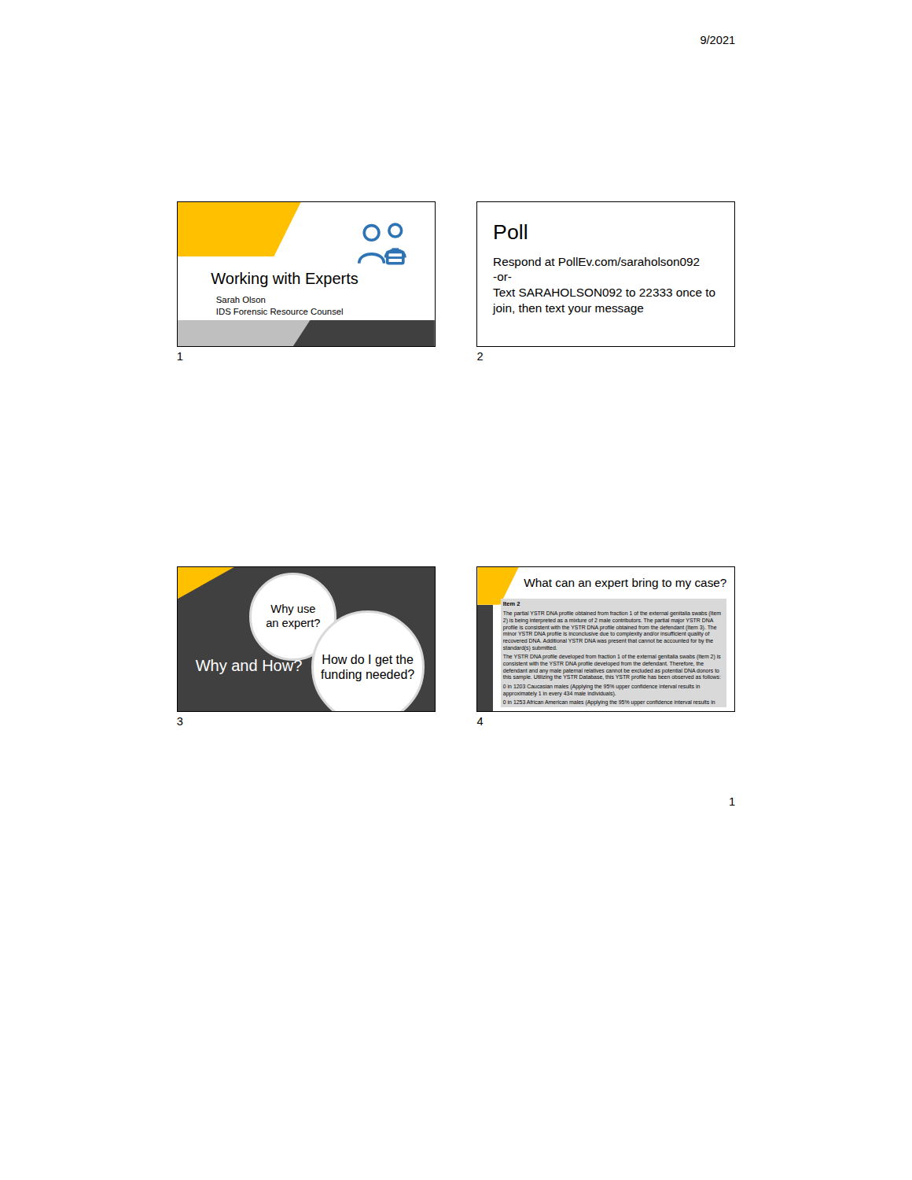9/2021
Working with Experts
Sarah Olson
IDS Forensic Resource Counsel
1
Poll
Respond at PollEv.com/saraholson092
-or-
Text SARAHOLSON092 to 22333 once to join, then text your message
2
Why use
an expert?
How do I get the funding needed?
Why and How?
3
What can an expert bring to my case?
Item 2
The partial YSTR DNA profile obtained from fraction 1 of the external genitalia swabs (Item 2) is being interpreted as a mixture of 2 male contributors. The partial major YSTR DNA profile is consistent with the YSTR DNA profile obtained from the defendant (Item 3). The minor YSTR DNA profile is inconclusive due to complexity and/or insufficient quality of recovered DNA. Additional YSTR DNA was present that cannot be accounted for by the standard(s) submitted.
The YSTR DNA profile developed from fraction 1 of the external genitalia swabs (Item 2) is consistent with the YSTR DNA profile developed from the defendant. Therefore, the defendant and any male paternal relatives cannot be excluded as potential DNA donors to this sample. Utilizing the YSTR Database, this YSTR profile has been observed as follows:
0 in 1203 Caucasian males (Applying the 95% upper confidence interval results in approximately 1 in every 434 male individuals).
0 in 1253 African American males (Applying the 95% upper confidence interval results in approximately 1 in every 453 male individuals)
4
1